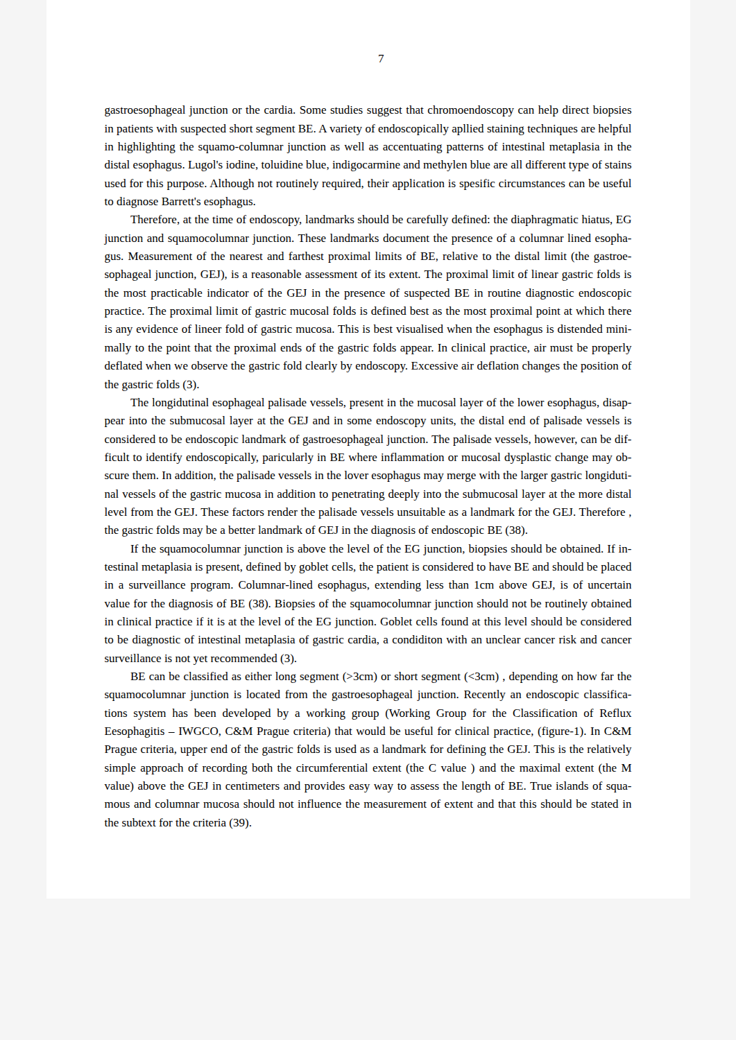7
gastroesophageal junction or the cardia. Some studies suggest that chromoendoscopy can help direct biopsies in patients with suspected short segment BE. A variety of endoscopically apllied staining techniques are helpful in highlighting the squamo-columnar junction as well as accentuating patterns of intestinal metaplasia in the distal esophagus. Lugol's iodine, toluidine blue, indigocarmine and methylen blue are all different type of stains used for this purpose. Although not routinely required, their application is spesific circumstances can be useful to diagnose Barrett's esophagus.
Therefore, at the time of endoscopy, landmarks should be carefully defined: the diaphragmatic hiatus, EG junction and squamocolumnar junction. These landmarks document the presence of a columnar lined esophagus. Measurement of the nearest and farthest proximal limits of BE, relative to the distal limit (the gastroesophageal junction, GEJ), is a reasonable assessment of its extent. The proximal limit of linear gastric folds is the most practicable indicator of the GEJ in the presence of suspected BE in routine diagnostic endoscopic practice. The proximal limit of gastric mucosal folds is defined best as the most proximal point at which there is any evidence of lineer fold of gastric mucosa. This is best visualised when the esophagus is distended minimally to the point that the proximal ends of the gastric folds appear. In clinical practice, air must be properly deflated when we observe the gastric fold clearly by endoscopy. Excessive air deflation changes the position of the gastric folds (3).
The longidutinal esophageal palisade vessels, present in the mucosal layer of the lower esophagus, disappear into the submucosal layer at the GEJ and in some endoscopy units, the distal end of palisade vessels is considered to be endoscopic landmark of gastroesophageal junction. The palisade vessels, however, can be difficult to identify endoscopically, paricularly in BE where inflammation or mucosal dysplastic change may obscure them. In addition, the palisade vessels in the lover esophagus may merge with the larger gastric longidutinal vessels of the gastric mucosa in addition to penetrating deeply into the submucosal layer at the more distal level from the GEJ. These factors render the palisade vessels unsuitable as a landmark for the GEJ. Therefore , the gastric folds may be a better landmark of GEJ in the diagnosis of endoscopic BE (38).
If the squamocolumnar junction is above the level of the EG junction, biopsies should be obtained. If intestinal metaplasia is present, defined by goblet cells, the patient is considered to have BE and should be placed in a surveillance program. Columnar-lined esophagus, extending less than 1cm above GEJ, is of uncertain value for the diagnosis of BE (38). Biopsies of the squamocolumnar junction should not be routinely obtained in clinical practice if it is at the level of the EG junction. Goblet cells found at this level should be considered to be diagnostic of intestinal metaplasia of gastric cardia, a condiditon with an unclear cancer risk and cancer surveillance is not yet recommended (3).
BE can be classified as either long segment (>3cm) or short segment (<3cm) , depending on how far the squamocolumnar junction is located from the gastroesophageal junction. Recently an endoscopic classifications system has been developed by a working group (Working Group for the Classification of Reflux Eesophagitis – IWGCO, C&M Prague criteria) that would be useful for clinical practice, (figure-1). In C&M Prague criteria, upper end of the gastric folds is used as a landmark for defining the GEJ. This is the relatively simple approach of recording both the circumferential extent (the C value ) and the maximal extent (the M value) above the GEJ in centimeters and provides easy way to assess the length of BE. True islands of squamous and columnar mucosa should not influence the measurement of extent and that this should be stated in the subtext for the criteria (39).